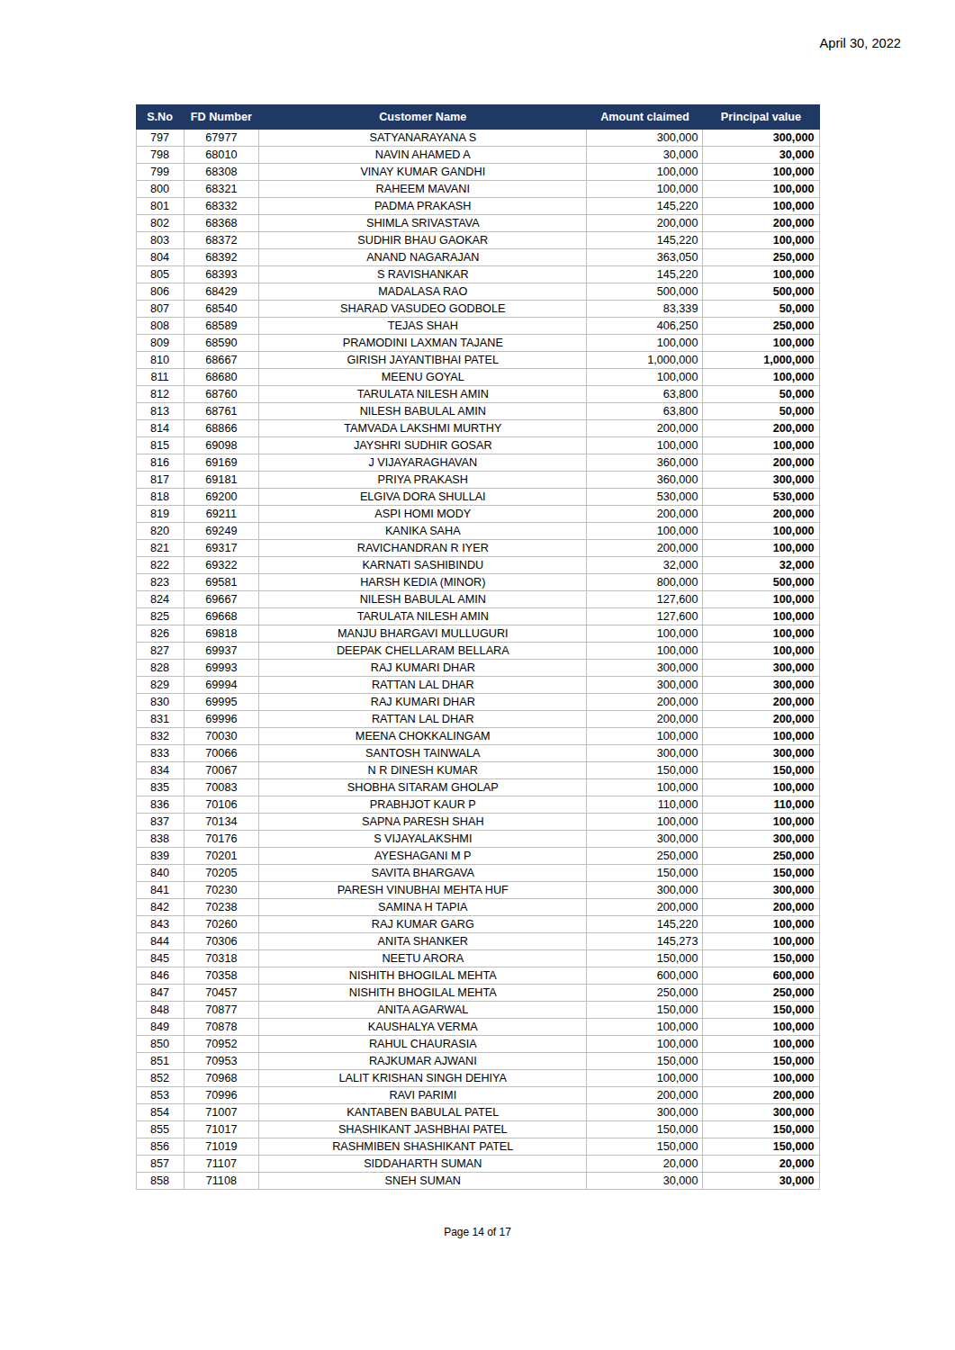April 30, 2022
| S.No | FD Number | Customer Name | Amount claimed | Principal value |
| --- | --- | --- | --- | --- |
| 797 | 67977 | SATYANARAYANA S | 300,000 | 300,000 |
| 798 | 68010 | NAVIN AHAMED A | 30,000 | 30,000 |
| 799 | 68308 | VINAY KUMAR GANDHI | 100,000 | 100,000 |
| 800 | 68321 | RAHEEM MAVANI | 100,000 | 100,000 |
| 801 | 68332 | PADMA PRAKASH | 145,220 | 100,000 |
| 802 | 68368 | SHIMLA SRIVASTAVA | 200,000 | 200,000 |
| 803 | 68372 | SUDHIR BHAU GAOKAR | 145,220 | 100,000 |
| 804 | 68392 | ANAND NAGARAJAN | 363,050 | 250,000 |
| 805 | 68393 | S RAVISHANKAR | 145,220 | 100,000 |
| 806 | 68429 | MADALASA RAO | 500,000 | 500,000 |
| 807 | 68540 | SHARAD VASUDEO GODBOLE | 83,339 | 50,000 |
| 808 | 68589 | TEJAS SHAH | 406,250 | 250,000 |
| 809 | 68590 | PRAMODINI LAXMAN TAJANE | 100,000 | 100,000 |
| 810 | 68667 | GIRISH JAYANTIBHAI PATEL | 1,000,000 | 1,000,000 |
| 811 | 68680 | MEENU GOYAL | 100,000 | 100,000 |
| 812 | 68760 | TARULATA NILESH AMIN | 63,800 | 50,000 |
| 813 | 68761 | NILESH BABULAL AMIN | 63,800 | 50,000 |
| 814 | 68866 | TAMVADA LAKSHMI MURTHY | 200,000 | 200,000 |
| 815 | 69098 | JAYSHRI SUDHIR GOSAR | 100,000 | 100,000 |
| 816 | 69169 | J VIJAYARAGHAVAN | 360,000 | 200,000 |
| 817 | 69181 | PRIYA PRAKASH | 360,000 | 300,000 |
| 818 | 69200 | ELGIVA DORA SHULLAI | 530,000 | 530,000 |
| 819 | 69211 | ASPI HOMI MODY | 200,000 | 200,000 |
| 820 | 69249 | KANIKA SAHA | 100,000 | 100,000 |
| 821 | 69317 | RAVICHANDRAN R IYER | 200,000 | 100,000 |
| 822 | 69322 | KARNATI SASHIBINDU | 32,000 | 32,000 |
| 823 | 69581 | HARSH KEDIA (MINOR) | 800,000 | 500,000 |
| 824 | 69667 | NILESH BABULAL AMIN | 127,600 | 100,000 |
| 825 | 69668 | TARULATA NILESH AMIN | 127,600 | 100,000 |
| 826 | 69818 | MANJU BHARGAVI MULLUGURI | 100,000 | 100,000 |
| 827 | 69937 | DEEPAK CHELLARAM BELLARA | 100,000 | 100,000 |
| 828 | 69993 | RAJ KUMARI DHAR | 300,000 | 300,000 |
| 829 | 69994 | RATTAN LAL DHAR | 300,000 | 300,000 |
| 830 | 69995 | RAJ KUMARI DHAR | 200,000 | 200,000 |
| 831 | 69996 | RATTAN LAL DHAR | 200,000 | 200,000 |
| 832 | 70030 | MEENA CHOKKALINGAM | 100,000 | 100,000 |
| 833 | 70066 | SANTOSH TAINWALA | 300,000 | 300,000 |
| 834 | 70067 | N R DINESH KUMAR | 150,000 | 150,000 |
| 835 | 70083 | SHOBHA SITARAM GHOLAP | 100,000 | 100,000 |
| 836 | 70106 | PRABHJOT KAUR P | 110,000 | 110,000 |
| 837 | 70134 | SAPNA PARESH SHAH | 100,000 | 100,000 |
| 838 | 70176 | S VIJAYALAKSHMI | 300,000 | 300,000 |
| 839 | 70201 | AYESHAGANI M P | 250,000 | 250,000 |
| 840 | 70205 | SAVITA BHARGAVA | 150,000 | 150,000 |
| 841 | 70230 | PARESH VINUBHAI MEHTA HUF | 300,000 | 300,000 |
| 842 | 70238 | SAMINA H TAPIA | 200,000 | 200,000 |
| 843 | 70260 | RAJ KUMAR GARG | 145,220 | 100,000 |
| 844 | 70306 | ANITA SHANKER | 145,273 | 100,000 |
| 845 | 70318 | NEETU ARORA | 150,000 | 150,000 |
| 846 | 70358 | NISHITH BHOGILAL MEHTA | 600,000 | 600,000 |
| 847 | 70457 | NISHITH BHOGILAL MEHTA | 250,000 | 250,000 |
| 848 | 70877 | ANITA AGARWAL | 150,000 | 150,000 |
| 849 | 70878 | KAUSHALYA VERMA | 100,000 | 100,000 |
| 850 | 70952 | RAHUL CHAURASIA | 100,000 | 100,000 |
| 851 | 70953 | RAJKUMAR AJWANI | 150,000 | 150,000 |
| 852 | 70968 | LALIT KRISHAN SINGH DEHIYA | 100,000 | 100,000 |
| 853 | 70996 | RAVI PARIMI | 200,000 | 200,000 |
| 854 | 71007 | KANTABEN BABULAL PATEL | 300,000 | 300,000 |
| 855 | 71017 | SHASHIKANT JASHBHAI PATEL | 150,000 | 150,000 |
| 856 | 71019 | RASHMIBEN SHASHIKANT PATEL | 150,000 | 150,000 |
| 857 | 71107 | SIDDAHARTH SUMAN | 20,000 | 20,000 |
| 858 | 71108 | SNEH SUMAN | 30,000 | 30,000 |
Page 14 of 17